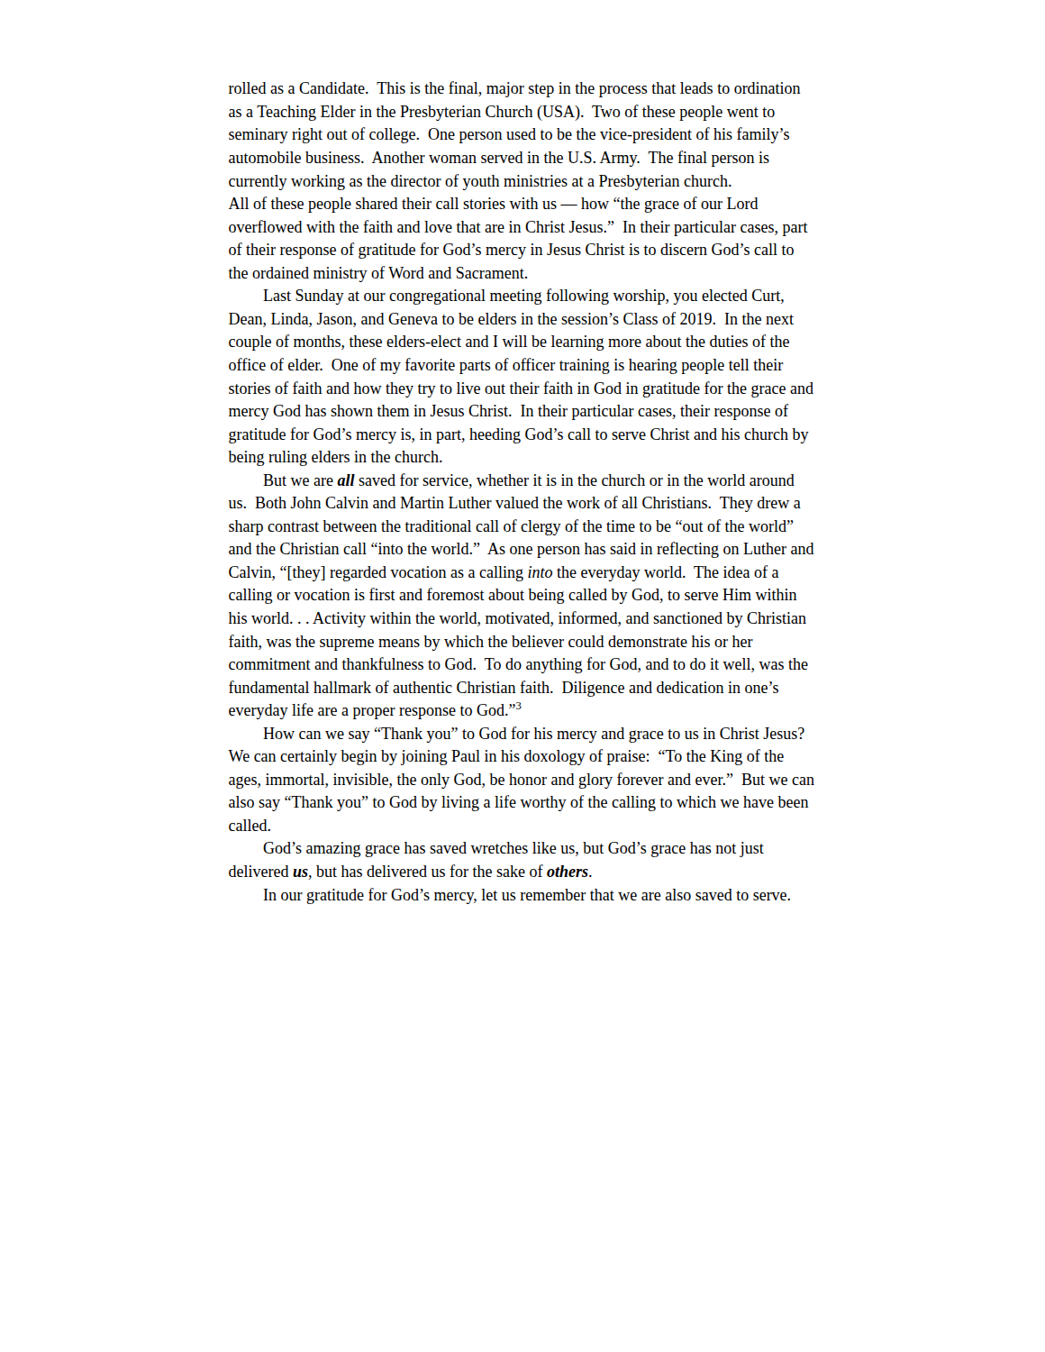rolled as a Candidate. This is the final, major step in the process that leads to ordination as a Teaching Elder in the Presbyterian Church (USA). Two of these people went to seminary right out of college. One person used to be the vice-president of his family’s automobile business. Another woman served in the U.S. Army. The final person is currently working as the director of youth ministries at a Presbyterian church.
All of these people shared their call stories with us — how “the grace of our Lord overflowed with the faith and love that are in Christ Jesus.” In their particular cases, part of their response of gratitude for God’s mercy in Jesus Christ is to discern God’s call to the ordained ministry of Word and Sacrament.
Last Sunday at our congregational meeting following worship, you elected Curt, Dean, Linda, Jason, and Geneva to be elders in the session’s Class of 2019. In the next couple of months, these elders-elect and I will be learning more about the duties of the office of elder. One of my favorite parts of officer training is hearing people tell their stories of faith and how they try to live out their faith in God in gratitude for the grace and mercy God has shown them in Jesus Christ. In their particular cases, their response of gratitude for God’s mercy is, in part, heeding God’s call to serve Christ and his church by being ruling elders in the church.
But we are all saved for service, whether it is in the church or in the world around us. Both John Calvin and Martin Luther valued the work of all Christians. They drew a sharp contrast between the traditional call of clergy of the time to be “out of the world” and the Christian call “into the world.” As one person has said in reflecting on Luther and Calvin, “[they] regarded vocation as a calling into the everyday world. The idea of a calling or vocation is first and foremost about being called by God, to serve Him within his world. . . Activity within the world, motivated, informed, and sanctioned by Christian faith, was the supreme means by which the believer could demonstrate his or her commitment and thankfulness to God. To do anything for God, and to do it well, was the fundamental hallmark of authentic Christian faith. Diligence and dedication in one’s everyday life are a proper response to God.”3
How can we say “Thank you” to God for his mercy and grace to us in Christ Jesus? We can certainly begin by joining Paul in his doxology of praise: “To the King of the ages, immortal, invisible, the only God, be honor and glory forever and ever.” But we can also say “Thank you” to God by living a life worthy of the calling to which we have been called.
God’s amazing grace has saved wretches like us, but God’s grace has not just delivered us, but has delivered us for the sake of others.
In our gratitude for God’s mercy, let us remember that we are also saved to serve.